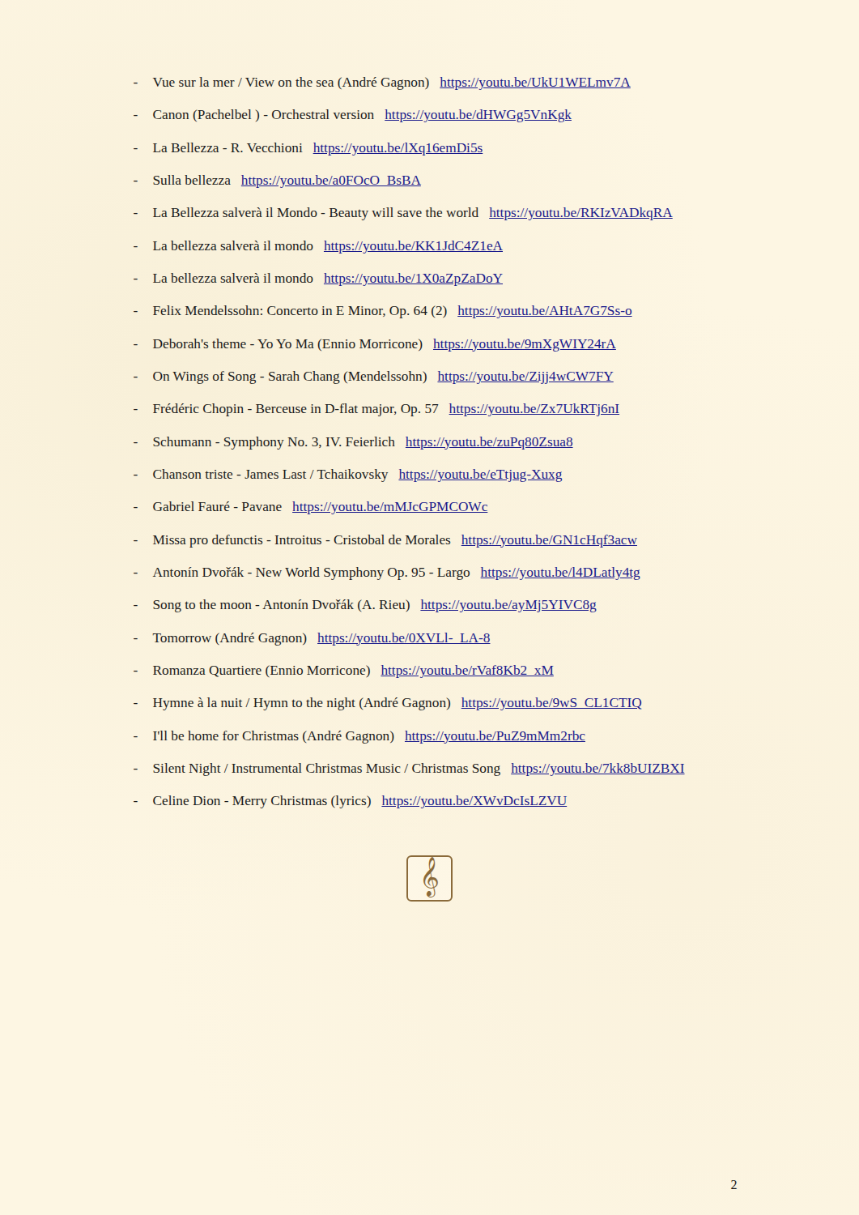Vue sur la mer / View on the sea (André Gagnon) https://youtu.be/UkU1WELmv7A
Canon (Pachelbel ) - Orchestral version https://youtu.be/dHWGg5VnKgk
La Bellezza - R. Vecchioni https://youtu.be/lXq16emDi5s
Sulla bellezza https://youtu.be/a0FOcO_BsBA
La Bellezza salverà il Mondo - Beauty will save the world https://youtu.be/RKIzVADkqRA
La bellezza salverà il mondo https://youtu.be/KK1JdC4Z1eA
La bellezza salverà il mondo https://youtu.be/1X0aZpZaDoY
Felix Mendelssohn: Concerto in E Minor, Op. 64 (2) https://youtu.be/AHtA7G7Ss-o
Deborah's theme - Yo Yo Ma (Ennio Morricone) https://youtu.be/9mXgWIY24rA
On Wings of Song - Sarah Chang (Mendelssohn) https://youtu.be/Zijj4wCW7FY
Frédéric Chopin - Berceuse in D-flat major, Op. 57 https://youtu.be/Zx7UkRTj6nI
Schumann - Symphony No. 3, IV. Feierlich https://youtu.be/zuPq80Zsua8
Chanson triste - James Last / Tchaikovsky https://youtu.be/eTtjug-Xuxg
Gabriel Fauré - Pavane https://youtu.be/mMJcGPMCOWc
Missa pro defunctis - Introitus - Cristobal de Morales https://youtu.be/GN1cHqf3acw
Antonín Dvořák - New World Symphony Op. 95 - Largo https://youtu.be/l4DLatly4tg
Song to the moon - Antonín Dvořák (A. Rieu) https://youtu.be/ayMj5YIVC8g
Tomorrow (André Gagnon) https://youtu.be/0XVLl-_LA-8
Romanza Quartiere (Ennio Morricone) https://youtu.be/rVaf8Kb2_xM
Hymne à la nuit / Hymn to the night (André Gagnon) https://youtu.be/9wS_CL1CTIQ
I'll be home for Christmas (André Gagnon) https://youtu.be/PuZ9mMm2rbc
Silent Night / Instrumental Christmas Music / Christmas Song https://youtu.be/7kk8bUIZBXI
Celine Dion - Merry Christmas (lyrics) https://youtu.be/XWvDcIsLZVU
𝄞
2